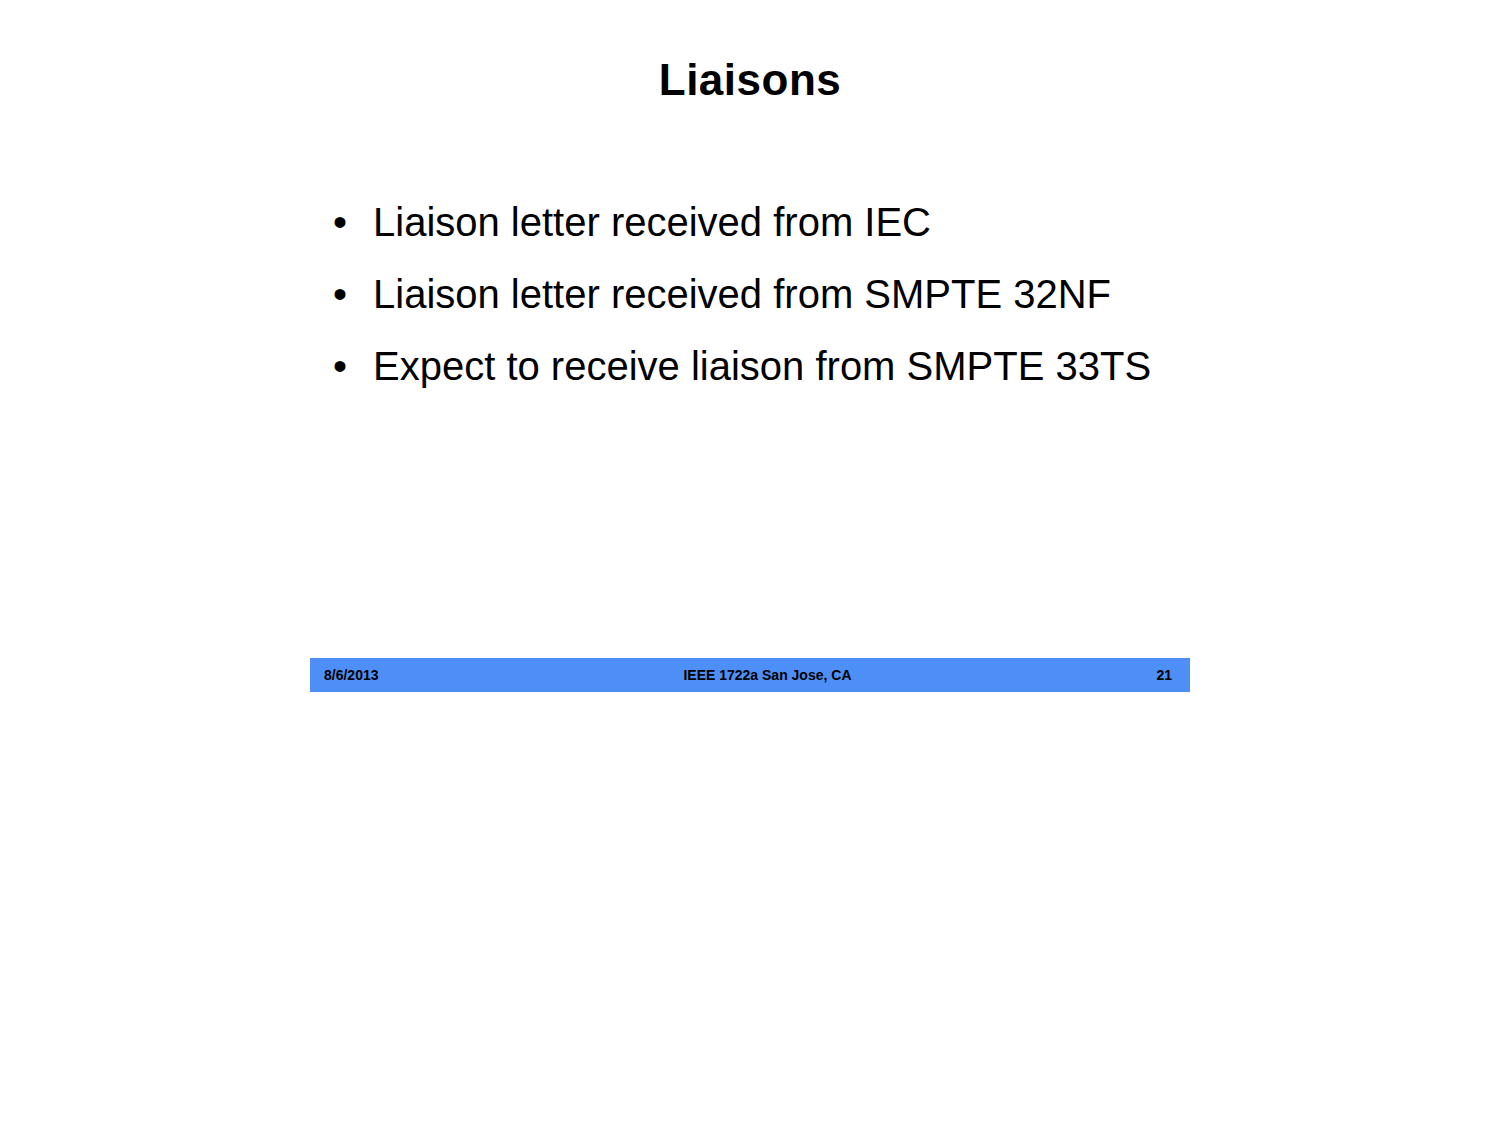Liaisons
Liaison letter received from IEC
Liaison letter received from SMPTE 32NF
Expect to receive liaison from SMPTE 33TS
8/6/2013 IEEE 1722a San Jose, CA 21